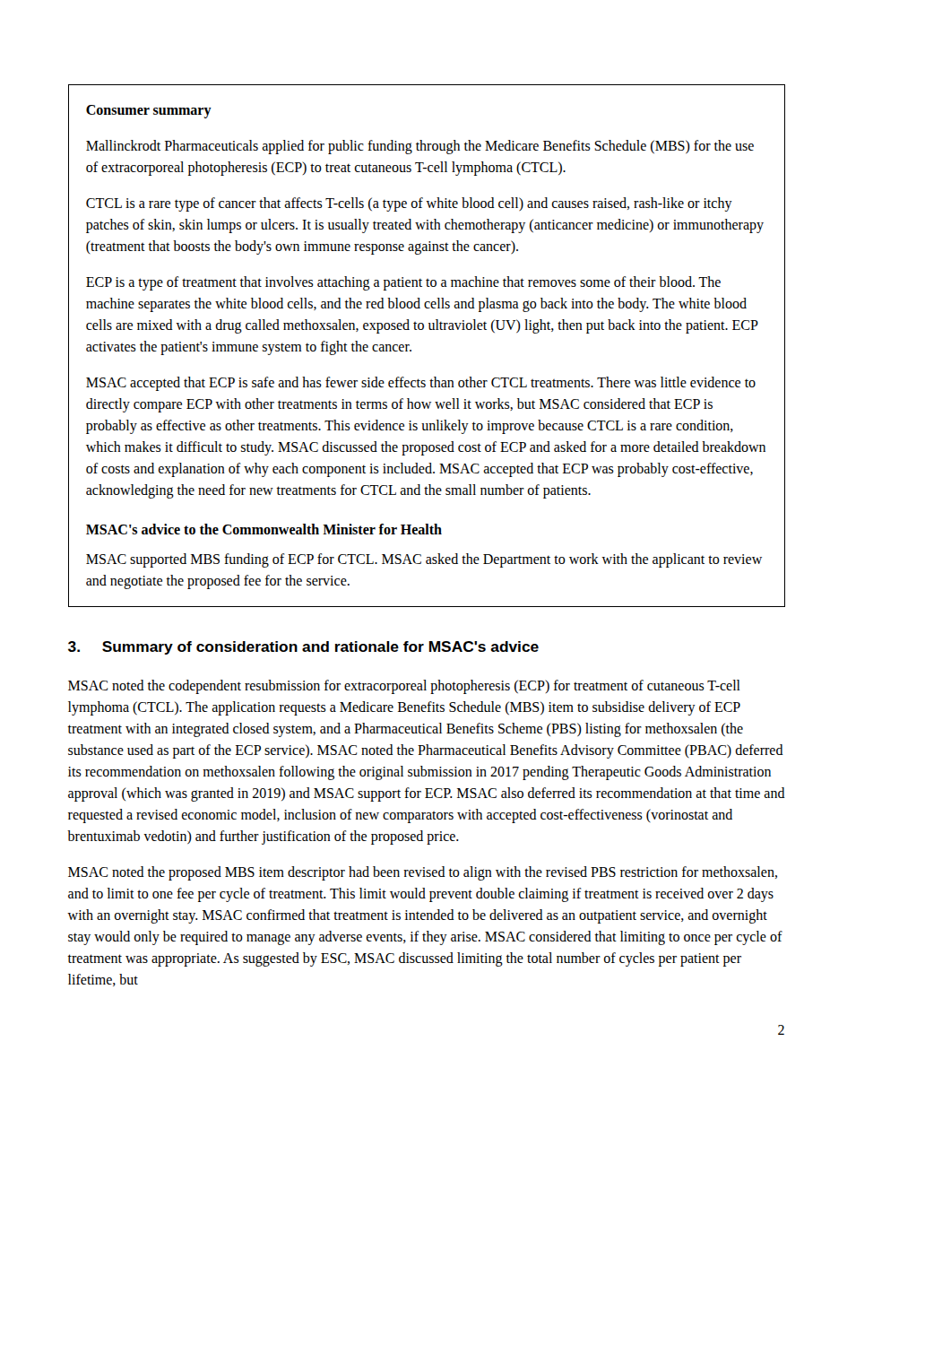Consumer summary
Mallinckrodt Pharmaceuticals applied for public funding through the Medicare Benefits Schedule (MBS) for the use of extracorporeal photopheresis (ECP) to treat cutaneous T-cell lymphoma (CTCL).
CTCL is a rare type of cancer that affects T-cells (a type of white blood cell) and causes raised, rash-like or itchy patches of skin, skin lumps or ulcers. It is usually treated with chemotherapy (anticancer medicine) or immunotherapy (treatment that boosts the body's own immune response against the cancer).
ECP is a type of treatment that involves attaching a patient to a machine that removes some of their blood. The machine separates the white blood cells, and the red blood cells and plasma go back into the body. The white blood cells are mixed with a drug called methoxsalen, exposed to ultraviolet (UV) light, then put back into the patient. ECP activates the patient's immune system to fight the cancer.
MSAC accepted that ECP is safe and has fewer side effects than other CTCL treatments. There was little evidence to directly compare ECP with other treatments in terms of how well it works, but MSAC considered that ECP is probably as effective as other treatments. This evidence is unlikely to improve because CTCL is a rare condition, which makes it difficult to study. MSAC discussed the proposed cost of ECP and asked for a more detailed breakdown of costs and explanation of why each component is included. MSAC accepted that ECP was probably cost-effective, acknowledging the need for new treatments for CTCL and the small number of patients.
MSAC's advice to the Commonwealth Minister for Health
MSAC supported MBS funding of ECP for CTCL. MSAC asked the Department to work with the applicant to review and negotiate the proposed fee for the service.
3. Summary of consideration and rationale for MSAC's advice
MSAC noted the codependent resubmission for extracorporeal photopheresis (ECP) for treatment of cutaneous T-cell lymphoma (CTCL). The application requests a Medicare Benefits Schedule (MBS) item to subsidise delivery of ECP treatment with an integrated closed system, and a Pharmaceutical Benefits Scheme (PBS) listing for methoxsalen (the substance used as part of the ECP service). MSAC noted the Pharmaceutical Benefits Advisory Committee (PBAC) deferred its recommendation on methoxsalen following the original submission in 2017 pending Therapeutic Goods Administration approval (which was granted in 2019) and MSAC support for ECP. MSAC also deferred its recommendation at that time and requested a revised economic model, inclusion of new comparators with accepted cost-effectiveness (vorinostat and brentuximab vedotin) and further justification of the proposed price.
MSAC noted the proposed MBS item descriptor had been revised to align with the revised PBS restriction for methoxsalen, and to limit to one fee per cycle of treatment. This limit would prevent double claiming if treatment is received over 2 days with an overnight stay. MSAC confirmed that treatment is intended to be delivered as an outpatient service, and overnight stay would only be required to manage any adverse events, if they arise. MSAC considered that limiting to once per cycle of treatment was appropriate. As suggested by ESC, MSAC discussed limiting the total number of cycles per patient per lifetime, but
2